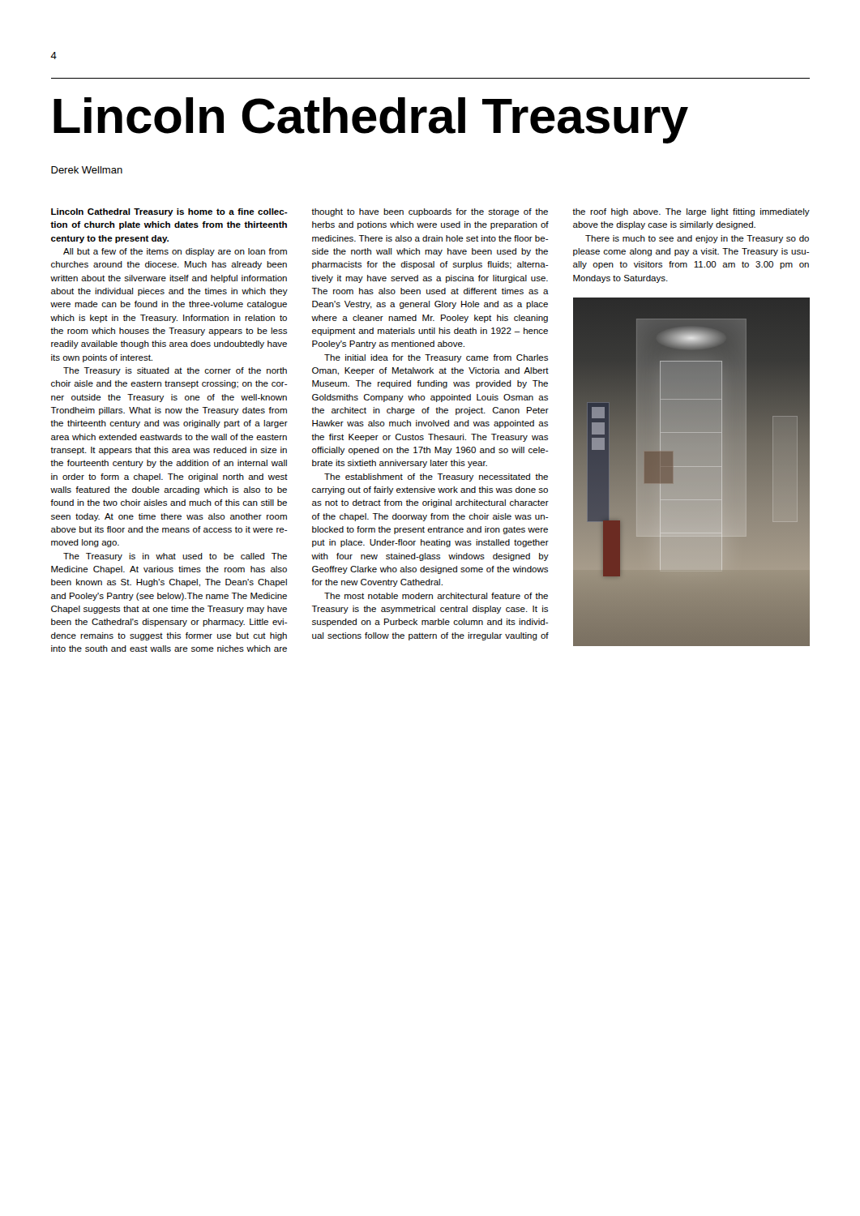4
Lincoln Cathedral Treasury
Derek Wellman
Lincoln Cathedral Treasury is home to a fine collection of church plate which dates from the thirteenth century to the present day.
All but a few of the items on display are on loan from churches around the diocese. Much has already been written about the silverware itself and helpful information about the individual pieces and the times in which they were made can be found in the three-volume catalogue which is kept in the Treasury. Information in relation to the room which houses the Treasury appears to be less readily available though this area does undoubtedly have its own points of interest.
The Treasury is situated at the corner of the north choir aisle and the eastern transept crossing; on the corner outside the Treasury is one of the well-known Trondheim pillars. What is now the Treasury dates from the thirteenth century and was originally part of a larger area which extended eastwards to the wall of the eastern transept. It appears that this area was reduced in size in the fourteenth century by the addition of an internal wall in order to form a chapel. The original north and west walls featured the double arcading which is also to be found in the two choir aisles and much of this can still be seen today. At one time there was also another room above but its floor and the means of access to it were removed long ago.
The Treasury is in what used to be called The Medicine Chapel. At various times the room has also been known as St. Hugh's Chapel, The Dean's Chapel and Pooley's Pantry (see below).The name The Medicine Chapel suggests that at one time the Treasury may have been the Cathedral's dispensary or pharmacy. Little evidence remains to suggest this former use but cut high into the south and east walls are some niches which are thought to have been cupboards for the storage of the herbs and potions which were used in the preparation of medicines. There is also a drain hole set into the floor beside the north wall which may have been used by the pharmacists for the disposal of surplus fluids; alternatively it may have served as a piscina for liturgical use. The room has also been used at different times as a Dean's Vestry, as a general Glory Hole and as a place where a cleaner named Mr. Pooley kept his cleaning equipment and materials until his death in 1922 – hence Pooley's Pantry as mentioned above.
The initial idea for the Treasury came from Charles Oman, Keeper of Metalwork at the Victoria and Albert Museum. The required funding was provided by The Goldsmiths Company who appointed Louis Osman as the architect in charge of the project. Canon Peter Hawker was also much involved and was appointed as the first Keeper or Custos Thesauri. The Treasury was officially opened on the 17th May 1960 and so will celebrate its sixtieth anniversary later this year.
The establishment of the Treasury necessitated the carrying out of fairly extensive work and this was done so as not to detract from the original architectural character of the chapel. The doorway from the choir aisle was unblocked to form the present entrance and iron gates were put in place. Under-floor heating was installed together with four new stained-glass windows designed by Geoffrey Clarke who also designed some of the windows for the new Coventry Cathedral.
The most notable modern architectural feature of the Treasury is the asymmetrical central display case. It is suspended on a Purbeck marble column and its individual sections follow the pattern of the irregular vaulting of the roof high above. The large light fitting immediately above the display case is similarly designed.
There is much to see and enjoy in the Treasury so do please come along and pay a visit. The Treasury is usually open to visitors from 11.00 am to 3.00 pm on Mondays to Saturdays.